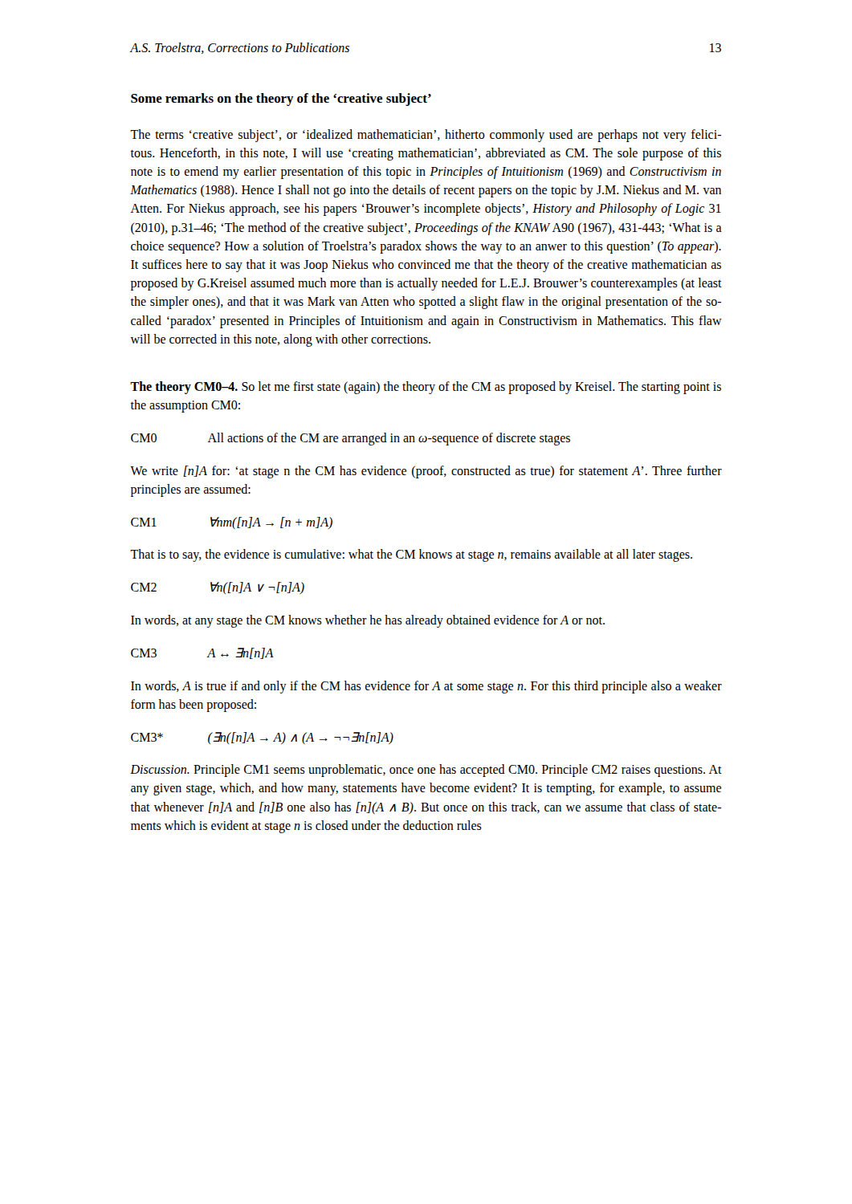A.S. Troelstra, Corrections to Publications 13
Some remarks on the theory of the ‘creative subject’
The terms ‘creative subject’, or ‘idealized mathematician’, hitherto commonly used are perhaps not very felicitous. Henceforth, in this note, I will use ‘creating mathematician’, abbreviated as CM. The sole purpose of this note is to emend my earlier presentation of this topic in Principles of Intuitionism (1969) and Constructivism in Mathematics (1988). Hence I shall not go into the details of recent papers on the topic by J.M. Niekus and M. van Atten. For Niekus approach, see his papers ‘Brouwer’s incomplete objects’, History and Philosophy of Logic 31 (2010), p.31–46; ‘The method of the creative subject’, Proceedings of the KNAW A90 (1967), 431-443; ‘What is a choice sequence? How a solution of Troelstra’s paradox shows the way to an anwer to this question’ (To appear). It suffices here to say that it was Joop Niekus who convinced me that the theory of the creative mathematician as proposed by G.Kreisel assumed much more than is actually needed for L.E.J. Brouwer’s counterexamples (at least the simpler ones), and that it was Mark van Atten who spotted a slight flaw in the original presentation of the so-called ‘paradox’ presented in Principles of Intuitionism and again in Constructivism in Mathematics. This flaw will be corrected in this note, along with other corrections.
The theory CM0–4. So let me first state (again) the theory of the CM as proposed by Kreisel. The starting point is the assumption CM0:
CM0 All actions of the CM are arranged in an ω-sequence of discrete stages
We write [n]A for: ‘at stage n the CM has evidence (proof, constructed as true) for statement A’. Three further principles are assumed:
CM1 ∀nm([n]A → [n + m]A)
That is to say, the evidence is cumulative: what the CM knows at stage n, remains available at all later stages.
CM2 ∀n([n]A ∨ ¬[n]A)
In words, at any stage the CM knows whether he has already obtained evidence for A or not.
CM3 A ↔ ∃n[n]A
In words, A is true if and only if the CM has evidence for A at some stage n. For this third principle also a weaker form has been proposed:
CM3* (∃n([n]A → A) ∧ (A → ¬¬∃n[n]A)
Discussion. Principle CM1 seems unproblematic, once one has accepted CM0. Principle CM2 raises questions. At any given stage, which, and how many, statements have become evident? It is tempting, for example, to assume that whenever [n]A and [n]B one also has [n](A ∧ B). But once on this track, can we assume that class of statements which is evident at stage n is closed under the deduction rules